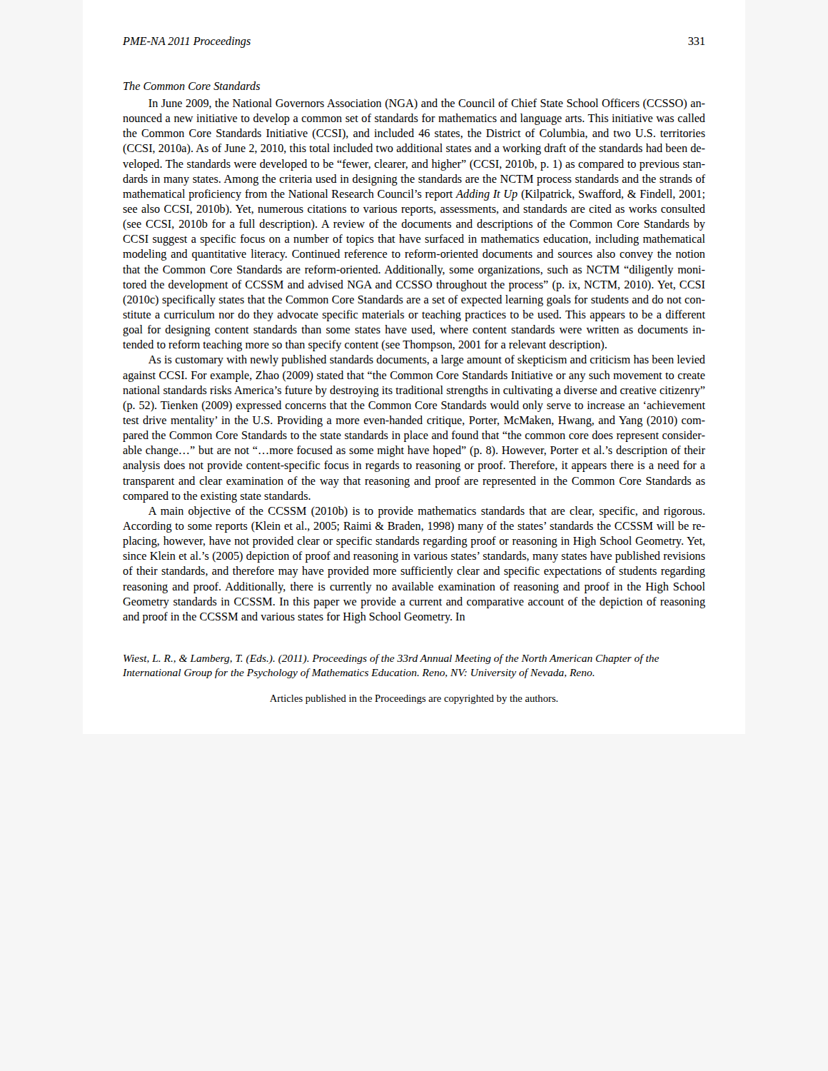PME-NA 2011 Proceedings 331
The Common Core Standards
In June 2009, the National Governors Association (NGA) and the Council of Chief State School Officers (CCSSO) announced a new initiative to develop a common set of standards for mathematics and language arts. This initiative was called the Common Core Standards Initiative (CCSI), and included 46 states, the District of Columbia, and two U.S. territories (CCSI, 2010a). As of June 2, 2010, this total included two additional states and a working draft of the standards had been developed. The standards were developed to be “fewer, clearer, and higher” (CCSI, 2010b, p. 1) as compared to previous standards in many states. Among the criteria used in designing the standards are the NCTM process standards and the strands of mathematical proficiency from the National Research Council’s report Adding It Up (Kilpatrick, Swafford, & Findell, 2001; see also CCSI, 2010b). Yet, numerous citations to various reports, assessments, and standards are cited as works consulted (see CCSI, 2010b for a full description). A review of the documents and descriptions of the Common Core Standards by CCSI suggest a specific focus on a number of topics that have surfaced in mathematics education, including mathematical modeling and quantitative literacy. Continued reference to reform-oriented documents and sources also convey the notion that the Common Core Standards are reform-oriented. Additionally, some organizations, such as NCTM “diligently monitored the development of CCSSM and advised NGA and CCSSO throughout the process” (p. ix, NCTM, 2010). Yet, CCSI (2010c) specifically states that the Common Core Standards are a set of expected learning goals for students and do not constitute a curriculum nor do they advocate specific materials or teaching practices to be used. This appears to be a different goal for designing content standards than some states have used, where content standards were written as documents intended to reform teaching more so than specify content (see Thompson, 2001 for a relevant description).
As is customary with newly published standards documents, a large amount of skepticism and criticism has been levied against CCSI. For example, Zhao (2009) stated that “the Common Core Standards Initiative or any such movement to create national standards risks America’s future by destroying its traditional strengths in cultivating a diverse and creative citizenry” (p. 52). Tienken (2009) expressed concerns that the Common Core Standards would only serve to increase an ‘achievement test drive mentality’ in the U.S. Providing a more even-handed critique, Porter, McMaken, Hwang, and Yang (2010) compared the Common Core Standards to the state standards in place and found that “the common core does represent considerable change…” but are not “…more focused as some might have hoped” (p. 8). However, Porter et al.’s description of their analysis does not provide content-specific focus in regards to reasoning or proof. Therefore, it appears there is a need for a transparent and clear examination of the way that reasoning and proof are represented in the Common Core Standards as compared to the existing state standards.
A main objective of the CCSSM (2010b) is to provide mathematics standards that are clear, specific, and rigorous. According to some reports (Klein et al., 2005; Raimi & Braden, 1998) many of the states’ standards the CCSSM will be replacing, however, have not provided clear or specific standards regarding proof or reasoning in High School Geometry. Yet, since Klein et al.’s (2005) depiction of proof and reasoning in various states’ standards, many states have published revisions of their standards, and therefore may have provided more sufficiently clear and specific expectations of students regarding reasoning and proof. Additionally, there is currently no available examination of reasoning and proof in the High School Geometry standards in CCSSM. In this paper we provide a current and comparative account of the depiction of reasoning and proof in the CCSSM and various states for High School Geometry. In
Wiest, L. R., & Lamberg, T. (Eds.). (2011). Proceedings of the 33rd Annual Meeting of the North American Chapter of the International Group for the Psychology of Mathematics Education. Reno, NV: University of Nevada, Reno.
Articles published in the Proceedings are copyrighted by the authors.